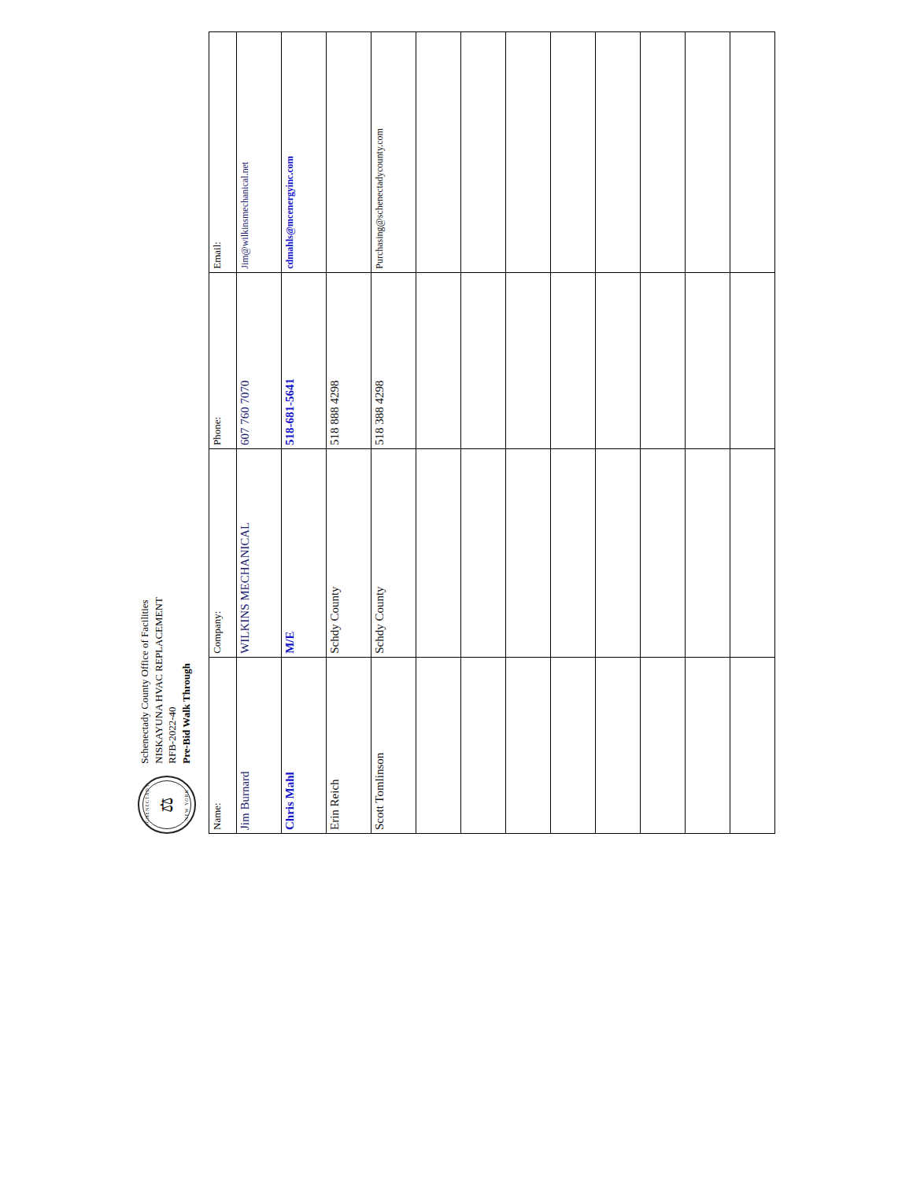SCHENECTADY
⚖
NEW YORK
Schenectady County Office of Facilities NISKAYUNA HVAC REPLACEMENT RFB-2022-40 Pre-Bid Walk Through
| Name: | Company: | Phone: | Email: |
| --- | --- | --- | --- |
| Jim Burnard | WILKINS MECHANICAL | 607 760 7070 | Jim@wilkinsmechanical.net |
| Chris Mahl | M/E | 518-681-5641 | cdmahls@mcenergyinc.com |
| Erin Reich | Schdy County | 518 888 4298 | |
| Scott Tomlinson | Schdy County | 518 388 4298 | Purchasing@schenectadycounty.com |